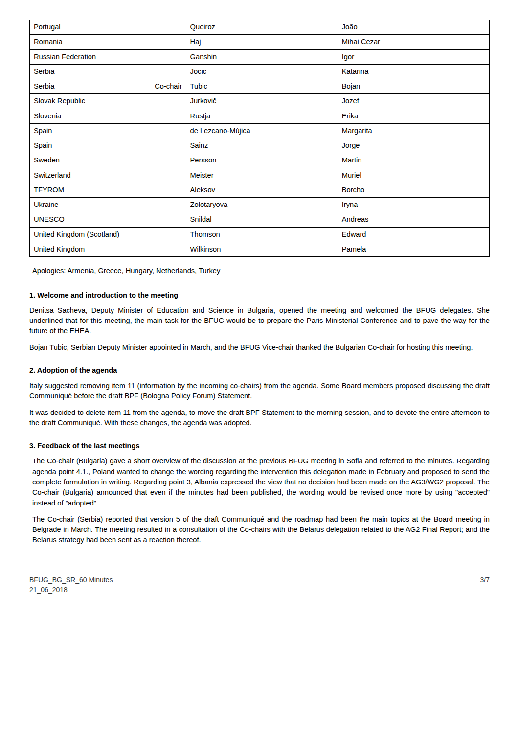| Portugal | Queiroz | João |
| Romania | Haj | Mihai Cezar |
| Russian Federation | Ganshin | Igor |
| Serbia | Jocic | Katarina |
| Serbia Co-chair | Tubic | Bojan |
| Slovak Republic | Jurkovič | Jozef |
| Slovenia | Rustja | Erika |
| Spain | de Lezcano-Mújica | Margarita |
| Spain | Sainz | Jorge |
| Sweden | Persson | Martin |
| Switzerland | Meister | Muriel |
| TFYROM | Aleksov | Borcho |
| Ukraine | Zolotaryova | Iryna |
| UNESCO | Snildal | Andreas |
| United Kingdom (Scotland) | Thomson | Edward |
| United Kingdom | Wilkinson | Pamela |
Apologies: Armenia, Greece, Hungary, Netherlands, Turkey
1. Welcome and introduction to the meeting
Denitsa Sacheva, Deputy Minister of Education and Science in Bulgaria, opened the meeting and welcomed the BFUG delegates. She underlined that for this meeting, the main task for the BFUG would be to prepare the Paris Ministerial Conference and to pave the way for the future of the EHEA.
Bojan Tubic, Serbian Deputy Minister appointed in March, and the BFUG Vice-chair thanked the Bulgarian Co-chair for hosting this meeting.
2. Adoption of the agenda
Italy suggested removing item 11 (information by the incoming co-chairs) from the agenda. Some Board members proposed discussing the draft Communiqué before the draft BPF (Bologna Policy Forum) Statement.
It was decided to delete item 11 from the agenda, to move the draft BPF Statement to the morning session, and to devote the entire afternoon to the draft Communiqué. With these changes, the agenda was adopted.
3. Feedback of the last meetings
The Co-chair (Bulgaria) gave a short overview of the discussion at the previous BFUG meeting in Sofia and referred to the minutes. Regarding agenda point 4.1., Poland wanted to change the wording regarding the intervention this delegation made in February and proposed to send the complete formulation in writing. Regarding point 3, Albania expressed the view that no decision had been made on the AG3/WG2 proposal. The Co-chair (Bulgaria) announced that even if the minutes had been published, the wording would be revised once more by using "accepted" instead of "adopted".
The Co-chair (Serbia) reported that version 5 of the draft Communiqué and the roadmap had been the main topics at the Board meeting in Belgrade in March. The meeting resulted in a consultation of the Co-chairs with the Belarus delegation related to the AG2 Final Report; and the Belarus strategy had been sent as a reaction thereof.
BFUG_BG_SR_60 Minutes 21_06_2018
3/7